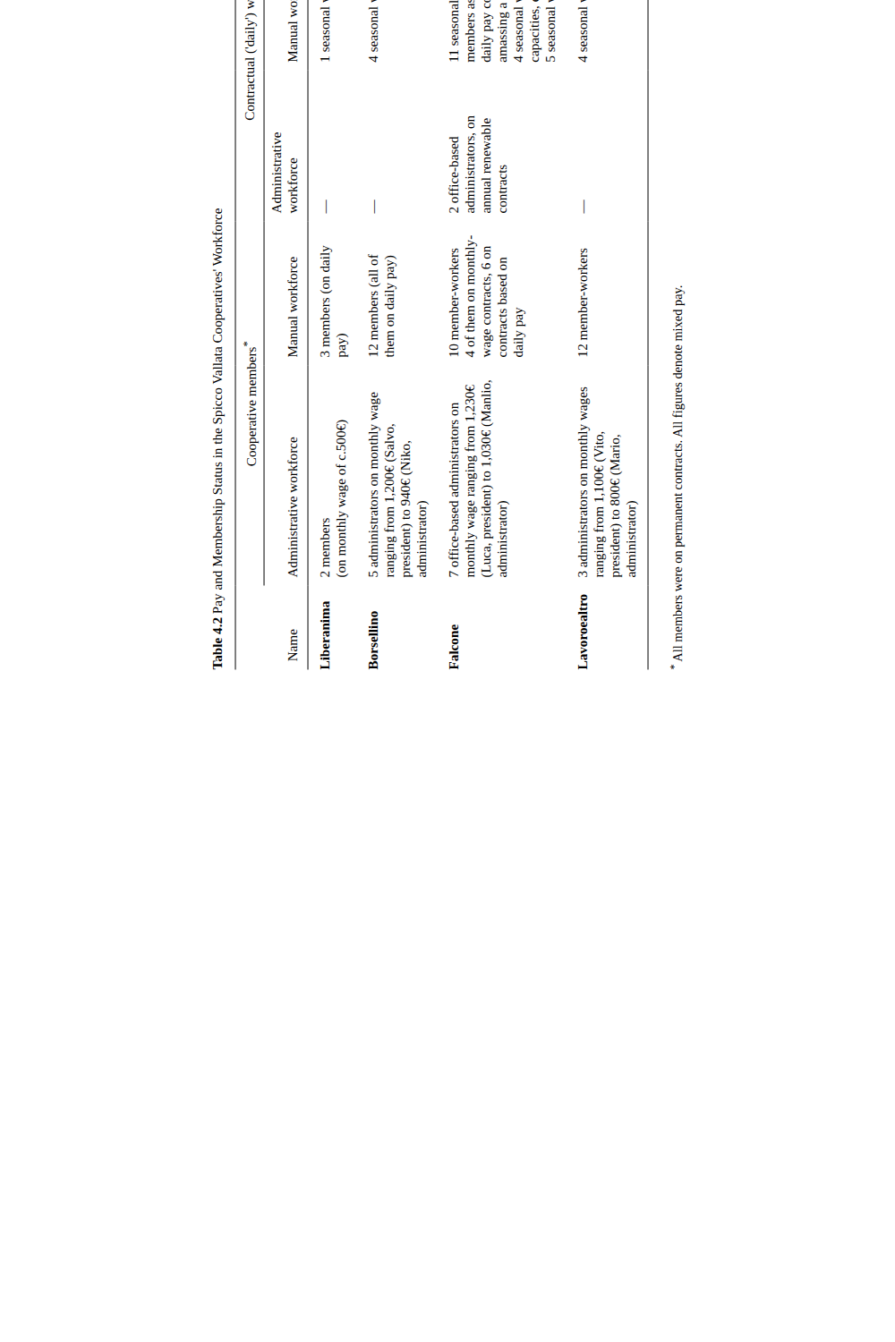Table 4.2 Pay and Membership Status in the Spicco Vallata Cooperatives' Workforce
| | Cooperative members * | Contractual ('daily') workers |
| --- | --- | --- |
| Name | Administrative workforce | Manual workforce | Administrative workforce | Manual workforce |
| Liberanima | 2 members (on monthly wage of c.500€) | 3 members (on daily pay) | — | 1 seasonal worker (man) |
| Borsellino | 5 administrators on monthly wage ranging from 1,200€ (Salvo, president) to 940€ (Niko, administrator) | 12 members (all of them on daily pay) | — | 4 seasonal workers (men) |
| Falcone | 7 office-based administrators on monthly wage ranging from 1,230€ (Luca, president) to 1,030€ (Manlio, administrator) | 10 member-workers 4 of them on monthly-wage contracts, 6 on contracts based on daily pay | 2 office-based administrators, on annual renewable contracts | 11 seasonal workers, cooperative members as fieldshands (men, on daily pay contracts); some amassing a monthly 700€ 4 seasonal workers (men) in other capacities, e.g., tourism 5 seasonal workers (women) |
| Lavoroealtro | 3 administrators on monthly wages ranging from 1,100€ (Vito, president) to 800€ (Mario, administrator) | 12 member-workers | — | 4 seasonal workers (men) |
* All members were on permanent contracts. All figures denote mixed pay.